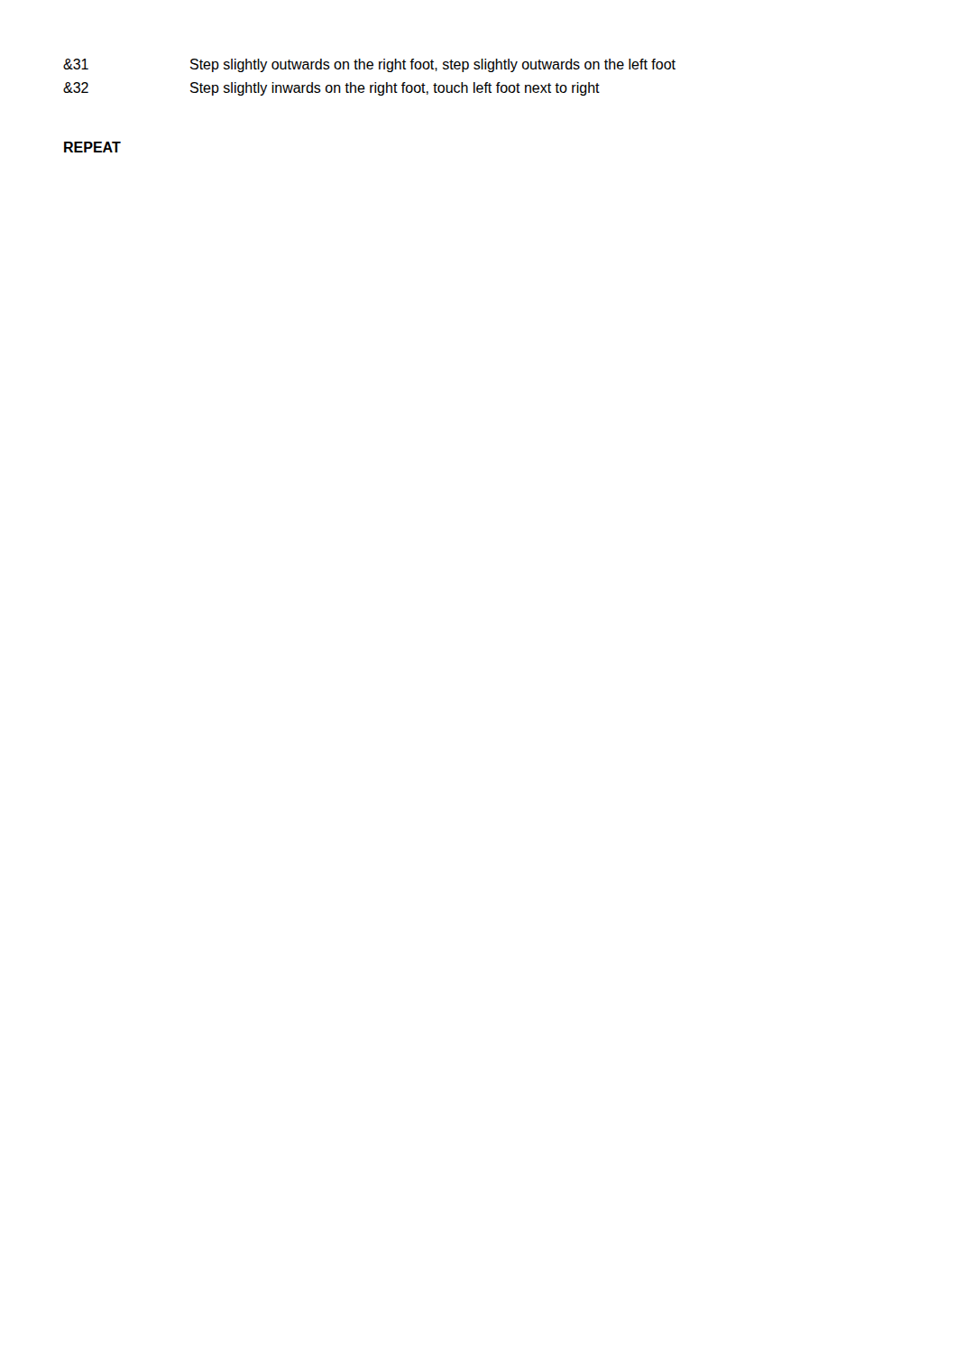| &31 | Step slightly outwards on the right foot, step slightly outwards on the left foot |
| &32 | Step slightly inwards on the right foot, touch left foot next to right |
REPEAT